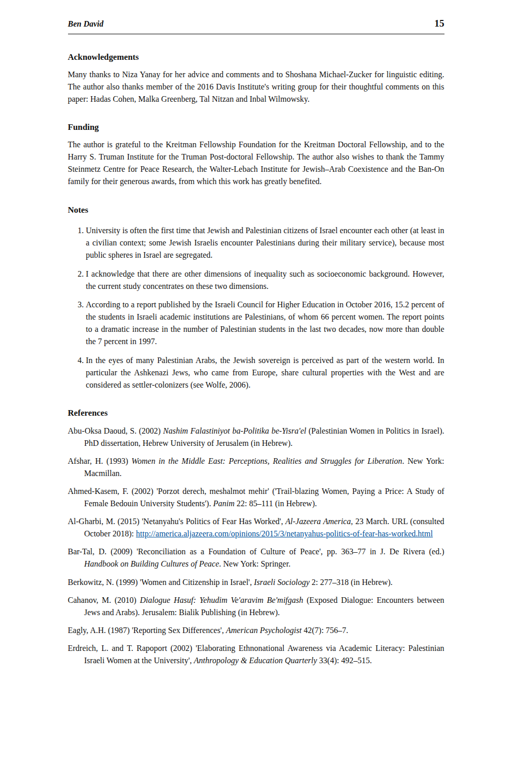Ben David 15
Acknowledgements
Many thanks to Niza Yanay for her advice and comments and to Shoshana Michael-Zucker for linguistic editing. The author also thanks member of the 2016 Davis Institute's writing group for their thoughtful comments on this paper: Hadas Cohen, Malka Greenberg, Tal Nitzan and Inbal Wilmowsky.
Funding
The author is grateful to the Kreitman Fellowship Foundation for the Kreitman Doctoral Fellowship, and to the Harry S. Truman Institute for the Truman Post-doctoral Fellowship. The author also wishes to thank the Tammy Steinmetz Centre for Peace Research, the Walter-Lebach Institute for Jewish–Arab Coexistence and the Ban-On family for their generous awards, from which this work has greatly benefited.
Notes
University is often the first time that Jewish and Palestinian citizens of Israel encounter each other (at least in a civilian context; some Jewish Israelis encounter Palestinians during their military service), because most public spheres in Israel are segregated.
I acknowledge that there are other dimensions of inequality such as socioeconomic background. However, the current study concentrates on these two dimensions.
According to a report published by the Israeli Council for Higher Education in October 2016, 15.2 percent of the students in Israeli academic institutions are Palestinians, of whom 66 percent women. The report points to a dramatic increase in the number of Palestinian students in the last two decades, now more than double the 7 percent in 1997.
In the eyes of many Palestinian Arabs, the Jewish sovereign is perceived as part of the western world. In particular the Ashkenazi Jews, who came from Europe, share cultural properties with the West and are considered as settler-colonizers (see Wolfe, 2006).
References
Abu-Oksa Daoud, S. (2002) Nashim Falastiniyot ba-Politika be-Yisra'el (Palestinian Women in Politics in Israel). PhD dissertation, Hebrew University of Jerusalem (in Hebrew).
Afshar, H. (1993) Women in the Middle East: Perceptions, Realities and Struggles for Liberation. New York: Macmillan.
Ahmed-Kasem, F. (2002) 'Porzot derech, meshalmot mehir' ('Trail-blazing Women, Paying a Price: A Study of Female Bedouin University Students'). Panim 22: 85–111 (in Hebrew).
Al-Gharbi, M. (2015) 'Netanyahu's Politics of Fear Has Worked', Al-Jazeera America, 23 March. URL (consulted October 2018): http://america.aljazeera.com/opinions/2015/3/netanyahus-politics-of-fear-has-worked.html
Bar-Tal, D. (2009) 'Reconciliation as a Foundation of Culture of Peace', pp. 363–77 in J. De Rivera (ed.) Handbook on Building Cultures of Peace. New York: Springer.
Berkowitz, N. (1999) 'Women and Citizenship in Israel', Israeli Sociology 2: 277–318 (in Hebrew).
Cahanov, M. (2010) Dialogue Hasuf: Yehudim Ve'aravim Be'mifgash (Exposed Dialogue: Encounters between Jews and Arabs). Jerusalem: Bialik Publishing (in Hebrew).
Eagly, A.H. (1987) 'Reporting Sex Differences', American Psychologist 42(7): 756–7.
Erdreich, L. and T. Rapoport (2002) 'Elaborating Ethnonational Awareness via Academic Literacy: Palestinian Israeli Women at the University', Anthropology & Education Quarterly 33(4): 492–515.